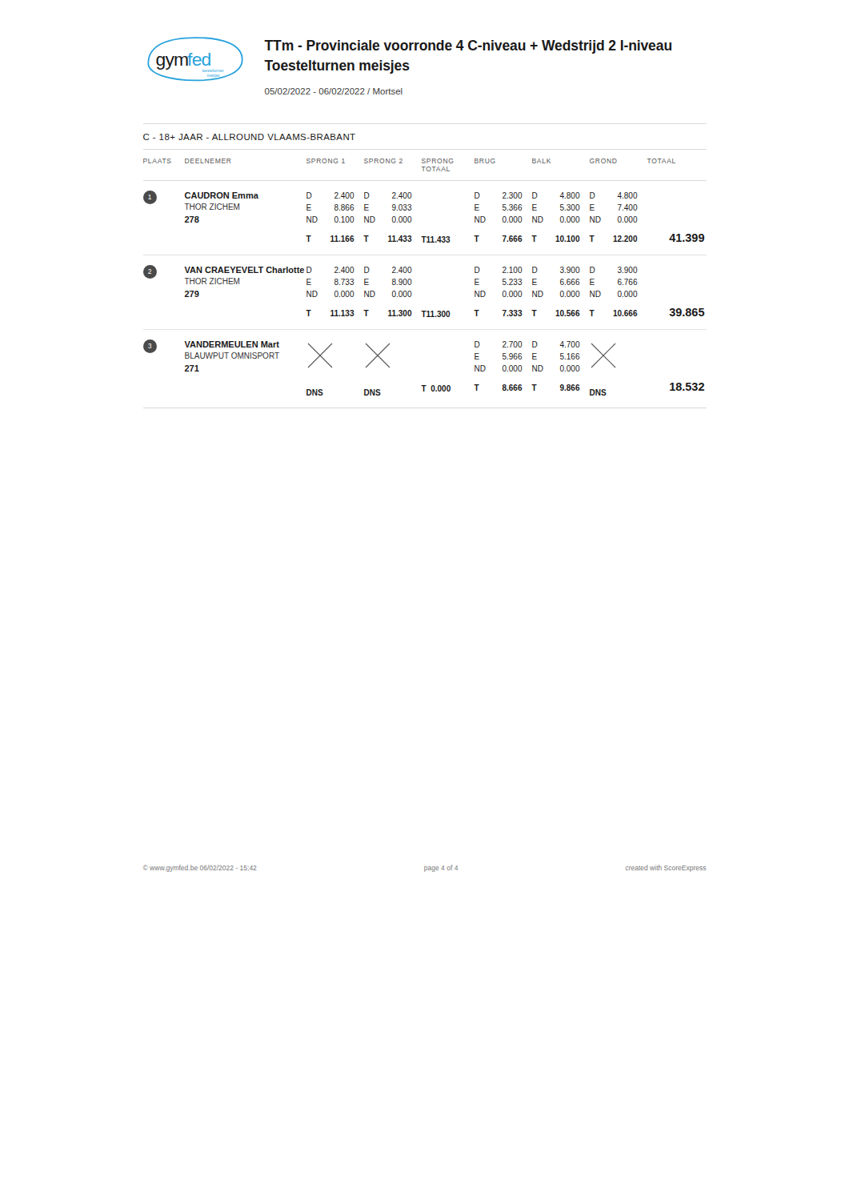gym fed toestelturnen meisjes
TTm - Provinciale voorronde 4 C-niveau + Wedstrijd 2 I-niveau
Toestelturnen meisjes
05/02/2022 - 06/02/2022 / Mortsel
C - 18+ JAAR - ALLROUND VLAAMS-BRABANT
| PLAATS | DEELNEMER | SPRONG 1 | SPRONG 2 | SPRONG TOTAAL | BRUG | BALK | GROND | TOTAAL |
| --- | --- | --- | --- | --- | --- | --- | --- | --- |
| 1 | CAUDRON Emma THOR ZICHEM 278 | D 2.400 E 8.866 ND 0.100 T 11.166 | D 2.400 E 9.033 ND 0.000 T 11.433 | T11.433 | D 2.300 E 5.366 ND 0.000 T 7.666 | D 4.800 E 5.300 ND 0.000 T 10.100 | D 4.800 E 7.400 ND 0.000 T 12.200 | 41.399 |
| 2 | VAN CRAEYEVELT Charlotte THOR ZICHEM 279 | D 2.400 E 8.733 ND 0.000 T 11.133 | D 2.400 E 8.900 ND 0.000 T 11.300 | T11.300 | D 2.100 E 5.233 ND 0.000 T 7.333 | D 3.900 E 6.666 ND 0.000 T 10.566 | D 3.900 E 6.766 ND 0.000 T 10.666 | 39.865 |
| 3 | VANDERMEULEN Mart BLAUWPUT OMNISPORT 271 | DNS | DNS | T 0.000 | D 2.700 E 5.966 ND 0.000 T 8.666 | D 4.700 E 5.166 ND 0.000 T 9.866 | DNS | 18.532 |
© www.gymfed.be 06/02/2022 - 15:42
page 4 of 4
created with ScoreExpress